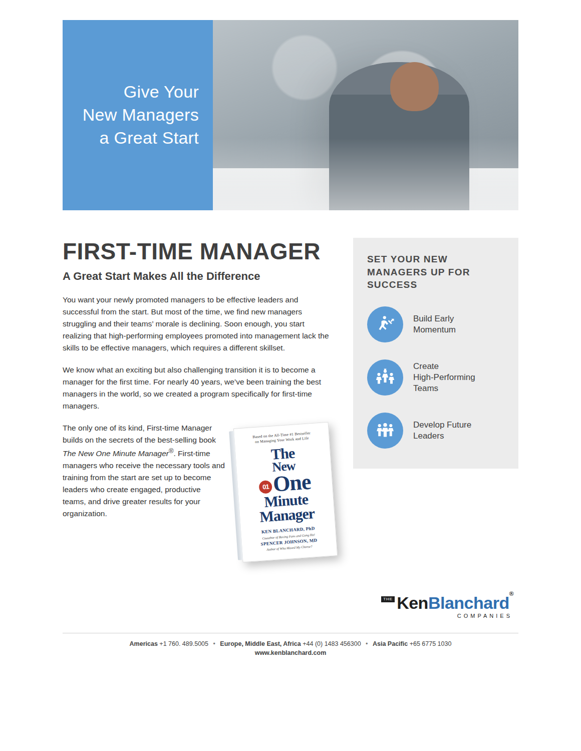Give Your
New Managers
a Great Start
First-Time Manager
A Great Start Makes All the Difference
You want your newly promoted managers to be effective leaders and successful from the start. But most of the time, we find new managers struggling and their teams’ morale is declining. Soon enough, you start realizing that high-performing employees promoted into management lack the skills to be effective managers, which requires a different skillset.
We know what an exciting but also challenging transition it is to become a manager for the first time. For nearly 40 years, we’ve been training the best managers in the world, so we created a program specifically for first-time managers.
The only one of its kind, First-time Manager builds on the secrets of the best-selling book The New One Minute Manager®. First-time managers who receive the necessary tools and training from the start are set up to become leaders who create engaged, productive teams, and drive greater results for your organization.
Based on the All-Time #1 Bestseller
on Managing Your Work and Life
The
New
01 One
Minute
Manager
KEN BLANCHARD, PhD Coauthor of Raving Fans and Gung Ho! SPENCER JOHNSON, MD Author of Who Moved My Cheese?
Set Your New
Managers Up For
Success
Build Early
Momentum
Create
High-Performing
Teams
Develop Future
Leaders
THE Ken Blanchard®
COMPANIES
Americas +1 760. 489.5005 • Europe, Middle East, Africa +44 (0) 1483 456300 • Asia Pacific +65 6775 1030 www.kenblanchard.com